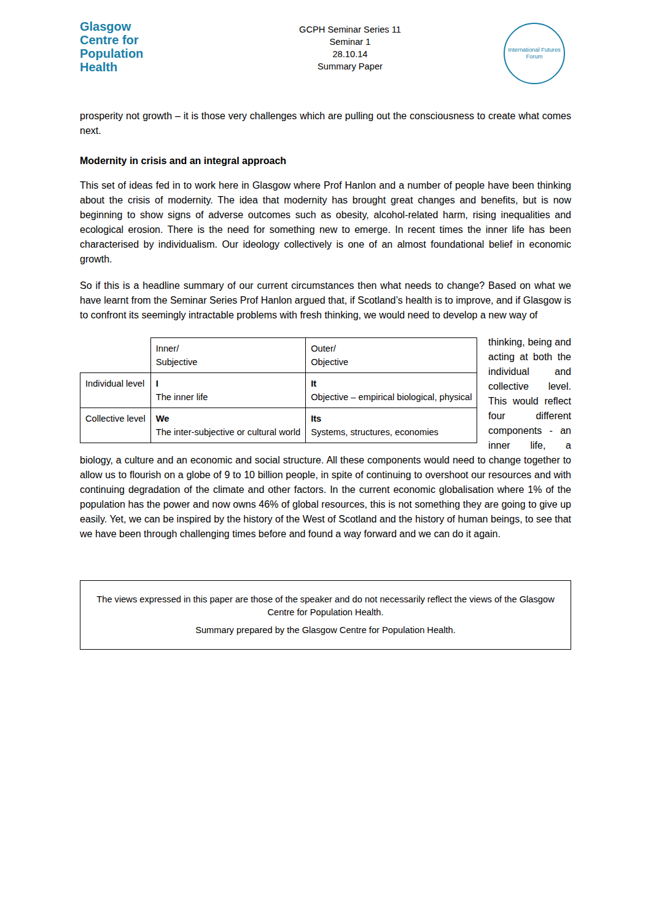Glasgow Centre for Population Health
GCPH Seminar Series 11
Seminar 1
28.10.14
Summary Paper
International Futures Forum
prosperity not growth – it is those very challenges which are pulling out the consciousness to create what comes next.
Modernity in crisis and an integral approach
This set of ideas fed in to work here in Glasgow where Prof Hanlon and a number of people have been thinking about the crisis of modernity. The idea that modernity has brought great changes and benefits, but is now beginning to show signs of adverse outcomes such as obesity, alcohol-related harm, rising inequalities and ecological erosion. There is the need for something new to emerge. In recent times the inner life has been characterised by individualism. Our ideology collectively is one of an almost foundational belief in economic growth.
So if this is a headline summary of our current circumstances then what needs to change? Based on what we have learnt from the Seminar Series Prof Hanlon argued that, if Scotland’s health is to improve, and if Glasgow is to confront its seemingly intractable problems with fresh thinking, we would need to develop a new way of
| | Inner/ Subjective | Outer/ Objective |
| Individual level | I The inner life | It Objective – empirical biological, physical |
| Collective level | We The inter-subjective or cultural world | Its Systems, structures, economies |
thinking, being and acting at both the individual and collective level. This would reflect four different components - an inner life, a biology, a culture and an economic and social structure. All these components would need to change together to allow us to flourish on a globe of 9 to 10 billion people, in spite of continuing to overshoot our resources and with continuing degradation of the climate and other factors. In the current economic globalisation where 1% of the population has the power and now owns 46% of global resources, this is not something they are going to give up easily. Yet, we can be inspired by the history of the West of Scotland and the history of human beings, to see that we have been through challenging times before and found a way forward and we can do it again.
The views expressed in this paper are those of the speaker and do not necessarily reflect the views of the Glasgow Centre for Population Health.
Summary prepared by the Glasgow Centre for Population Health.